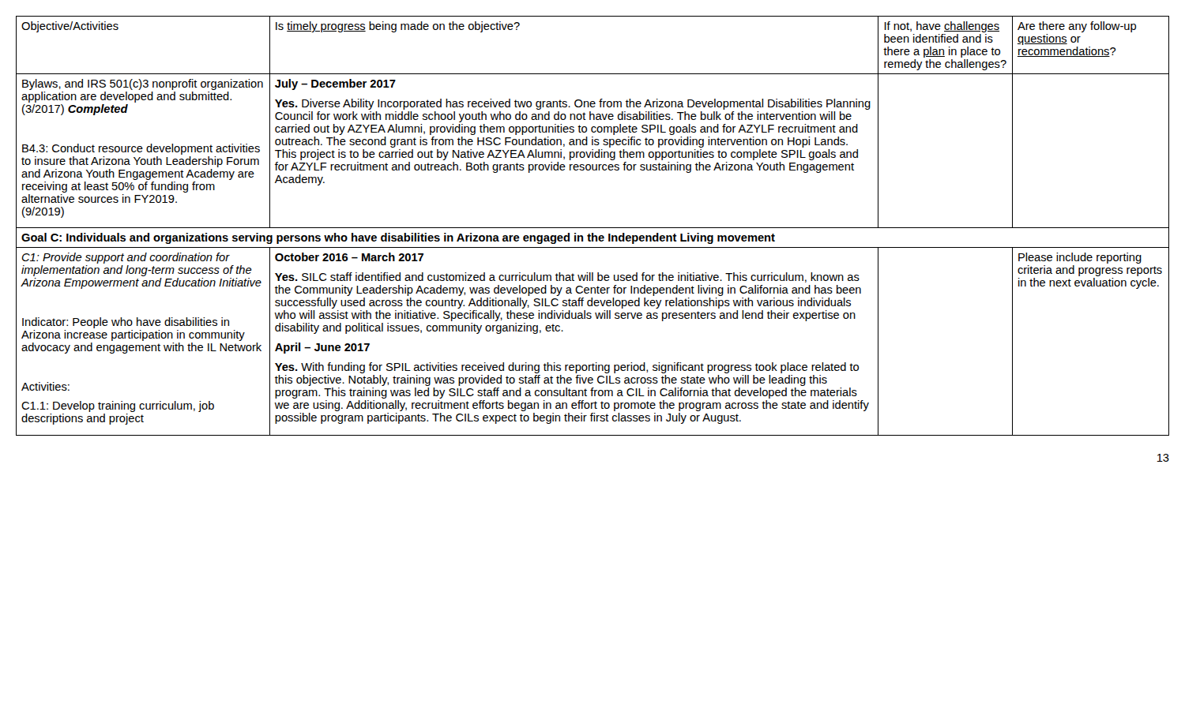| Objective/Activities | Is timely progress being made on the objective? | If not, have challenges been identified and is there a plan in place to remedy the challenges? | Are there any follow-up questions or recommendations ? |
| --- | --- | --- | --- |
| Bylaws, and IRS 501(c)3 nonprofit organization application are developed and submitted. (3/2017) Completed B4.3: Conduct resource development activities to insure that Arizona Youth Leadership Forum and Arizona Youth Engagement Academy are receiving at least 50% of funding from alternative sources in FY2019. (9/2019) | July – December 2017 Yes. Diverse Ability Incorporated has received two grants. One from the Arizona Developmental Disabilities Planning Council for work with middle school youth who do and do not have disabilities. The bulk of the intervention will be carried out by AZYEA Alumni, providing them opportunities to complete SPIL goals and for AZYLF recruitment and outreach. The second grant is from the HSC Foundation, and is specific to providing intervention on Hopi Lands. This project is to be carried out by Native AZYEA Alumni, providing them opportunities to complete SPIL goals and for AZYLF recruitment and outreach. Both grants provide resources for sustaining the Arizona Youth Engagement Academy. | | |
| Goal C: Individuals and organizations serving persons who have disabilities in Arizona are engaged in the Independent Living movement |
| C1: Provide support and coordination for implementation and long-term success of the Arizona Empowerment and Education Initiative Indicator: People who have disabilities in Arizona increase participation in community advocacy and engagement with the IL Network Activities: C1.1: Develop training curriculum, job descriptions and project | October 2016 – March 2017 Yes. SILC staff identified and customized a curriculum that will be used for the initiative. This curriculum, known as the Community Leadership Academy, was developed by a Center for Independent living in California and has been successfully used across the country. Additionally, SILC staff developed key relationships with various individuals who will assist with the initiative. Specifically, these individuals will serve as presenters and lend their expertise on disability and political issues, community organizing, etc. April – June 2017 Yes. With funding for SPIL activities received during this reporting period, significant progress took place related to this objective. Notably, training was provided to staff at the five CILs across the state who will be leading this program. This training was led by SILC staff and a consultant from a CIL in California that developed the materials we are using. Additionally, recruitment efforts began in an effort to promote the program across the state and identify possible program participants. The CILs expect to begin their first classes in July or August. | | Please include reporting criteria and progress reports in the next evaluation cycle. |
13